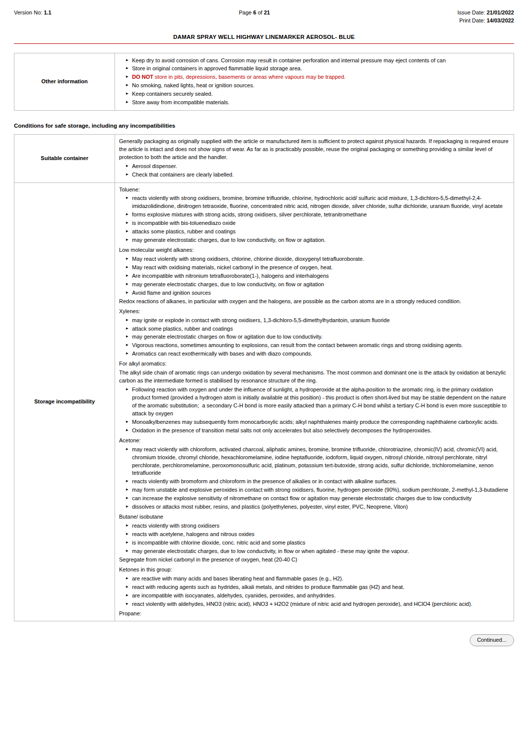Version No: 1.1
Page 6 of 21
Issue Date: 21/01/2022
Print Date: 14/03/2022
DAMAR SPRAY WELL HIGHWAY LINEMARKER AEROSOL- BLUE
| Other information | Keep dry to avoid corrosion of cans. Corrosion may result in container perforation and internal pressure may eject contents of can Store in original containers in approved flammable liquid storage area. DO NOT store in pits, depressions, basements or areas where vapours may be trapped. No smoking, naked lights, heat or ignition sources. Keep containers securely sealed. Store away from incompatible materials. |
Conditions for safe storage, including any incompatibilities
| Suitable container | Generally packaging as originally supplied with the article or manufactured item is sufficient to protect against physical hazards. If repackaging is required ensure the article is intact and does not show signs of wear. As far as is practicably possible, reuse the original packaging or something providing a similar level of protection to both the article and the handler. Aerosol dispenser. Check that containers are clearly labelled. |
| Storage incompatibility | Toluene: reacts violently with strong oxidisers, bromine, bromine trifluoride, chlorine, hydrochloric acid/ sulfuric acid mixture, 1,3-dichloro-5,5-dimethyl-2,4-imidazolidindione, dinitrogen tetraoxide, fluorine, concentrated nitric acid, nitrogen dioxide, silver chloride, sulfur dichloride, uranium fluoride, vinyl acetate forms explosive mixtures with strong acids, strong oxidisers, silver perchlorate, tetranitromethane is incompatible with bis-toluenediazo oxide attacks some plastics, rubber and coatings may generate electrostatic charges, due to low conductivity, on flow or agitation. Low molecular weight alkanes: May react violently with strong oxidisers, chlorine, chlorine dioxide, dioxygenyl tetrafluoroborate. May react with oxidising materials, nickel carbonyl in the presence of oxygen, heat. Are incompatible with nitronium tetrafluoroborate(1-), halogens and interhalogens may generate electrostatic charges, due to low conductivity, on flow or agitation Avoid flame and ignition sources Redox reactions of alkanes, in particular with oxygen and the halogens, are possible as the carbon atoms are in a strongly reduced condition. Xylenes: may ignite or explode in contact with strong oxidisers, 1,3-dichloro-5,5-dimethylhydantoin, uranium fluoride attack some plastics, rubber and coatings may generate electrostatic charges on flow or agitation due to low conductivity. Vigorous reactions, sometimes amounting to explosions, can result from the contact between aromatic rings and strong oxidising agents. Aromatics can react exothermically with bases and with diazo compounds. For alkyl aromatics: The alkyl side chain of aromatic rings can undergo oxidation by several mechanisms. The most common and dominant one is the attack by oxidation at benzylic carbon as the intermediate formed is stabilised by resonance structure of the ring. Following reaction with oxygen and under the influence of sunlight, a hydroperoxide at the alpha-position to the aromatic ring, is the primary oxidation product formed (provided a hydrogen atom is initially available at this position) - this product is often short-lived but may be stable dependent on the nature of the aromatic substitution; a secondary C-H bond is more easily attacked than a primary C-H bond whilst a tertiary C-H bond is even more susceptible to attack by oxygen Monoalkylbenzenes may subsequently form monocarboxylic acids; alkyl naphthalenes mainly produce the corresponding naphthalene carboxylic acids. Oxidation in the presence of transition metal salts not only accelerates but also selectively decomposes the hydroperoxides. Acetone: may react violently with chloroform, activated charcoal, aliphatic amines, bromine, bromine trifluoride, chlorotriazine, chromic(IV) acid, chromic(VI) acid, chromium trioxide, chromyl chloride, hexachloromelamine, iodine heptafluoride, iodoform, liquid oxygen, nitrosyl chloride, nitrosyl perchlorate, nitryl perchlorate, perchloromelamine, peroxomonosulfuric acid, platinum, potassium tert-butoxide, strong acids, sulfur dichloride, trichloromelamine, xenon tetrafluoride reacts violently with bromoform and chloroform in the presence of alkalies or in contact with alkaline surfaces. may form unstable and explosive peroxides in contact with strong oxidisers, fluorine, hydrogen peroxide (90%), sodium perchlorate, 2-methyl-1,3-butadiene can increase the explosive sensitivity of nitromethane on contact flow or agitation may generate electrostatic charges due to low conductivity dissolves or attacks most rubber, resins, and plastics (polyethylenes, polyester, vinyl ester, PVC, Neoprene, Viton) Butane/ isobutane reacts violently with strong oxidisers reacts with acetylene, halogens and nitrous oxides is incompatible with chlorine dioxide, conc. nitric acid and some plastics may generate electrostatic charges, due to low conductivity, in flow or when agitated - these may ignite the vapour. Segregate from nickel carbonyl in the presence of oxygen, heat (20-40 C) Ketones in this group: are reactive with many acids and bases liberating heat and flammable gases (e.g., H2). react with reducing agents such as hydrides, alkali metals, and nitrides to produce flammable gas (H2) and heat. are incompatible with isocyanates, aldehydes, cyanides, peroxides, and anhydrides. react violently with aldehydes, HNO3 (nitric acid), HNO3 + H2O2 (mixture of nitric acid and hydrogen peroxide), and HClO4 (perchloric acid). Propane: |
Continued...